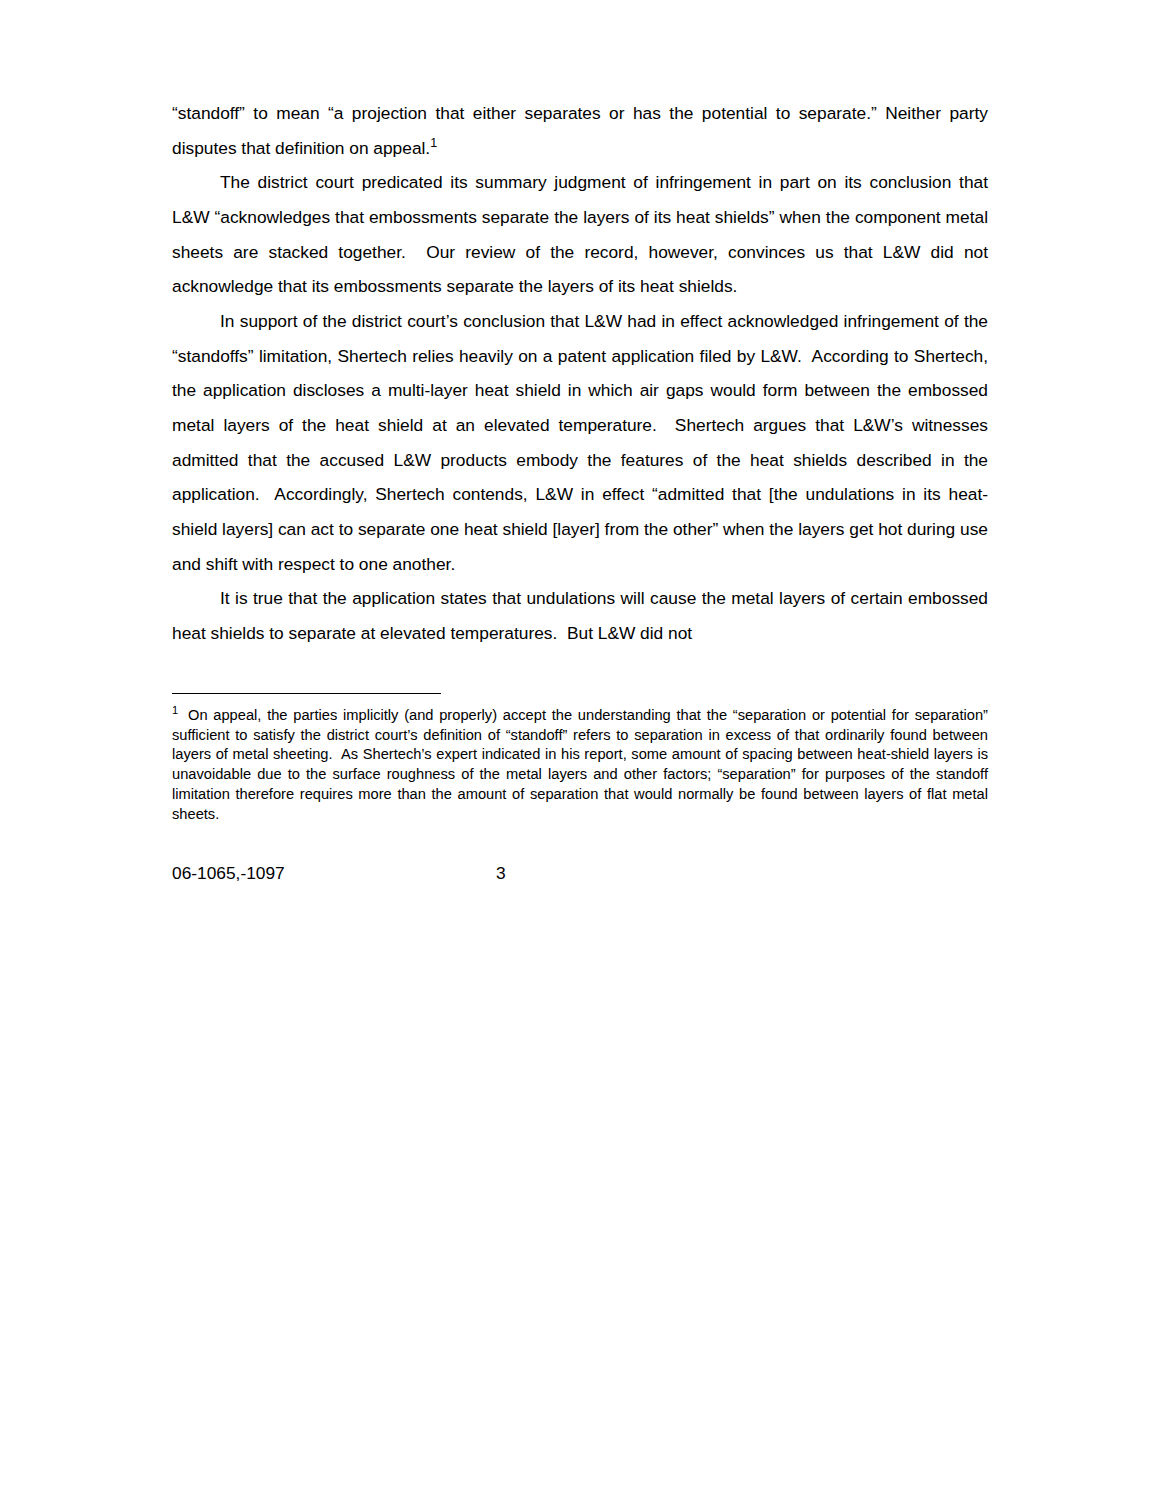“standoff” to mean “a projection that either separates or has the potential to separate.” Neither party disputes that definition on appeal.1
The district court predicated its summary judgment of infringement in part on its conclusion that L&W “acknowledges that embossments separate the layers of its heat shields” when the component metal sheets are stacked together. Our review of the record, however, convinces us that L&W did not acknowledge that its embossments separate the layers of its heat shields.
In support of the district court’s conclusion that L&W had in effect acknowledged infringement of the “standoffs” limitation, Shertech relies heavily on a patent application filed by L&W. According to Shertech, the application discloses a multi-layer heat shield in which air gaps would form between the embossed metal layers of the heat shield at an elevated temperature. Shertech argues that L&W’s witnesses admitted that the accused L&W products embody the features of the heat shields described in the application. Accordingly, Shertech contends, L&W in effect “admitted that [the undulations in its heat-shield layers] can act to separate one heat shield [layer] from the other” when the layers get hot during use and shift with respect to one another.
It is true that the application states that undulations will cause the metal layers of certain embossed heat shields to separate at elevated temperatures. But L&W did not
1 On appeal, the parties implicitly (and properly) accept the understanding that the “separation or potential for separation” sufficient to satisfy the district court’s definition of “standoff” refers to separation in excess of that ordinarily found between layers of metal sheeting. As Shertech’s expert indicated in his report, some amount of spacing between heat-shield layers is unavoidable due to the surface roughness of the metal layers and other factors; “separation” for purposes of the standoff limitation therefore requires more than the amount of separation that would normally be found between layers of flat metal sheets.
06-1065,-1097 3